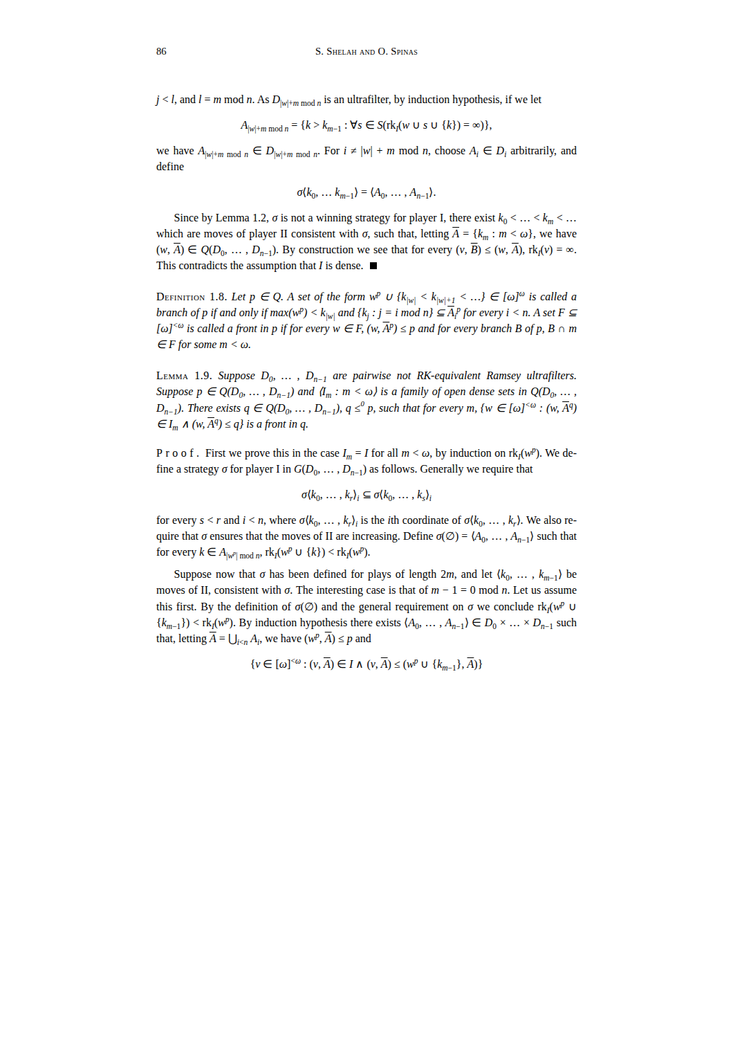86 S. Shelah and O. Spinas
j < l, and l = m mod n. As D|w|+m mod n is an ultrafilter, by induction hypothesis, if we let
A|w|+m mod n = {k > km−1 : ∀s ∈ S(rkI(w ∪ s ∪ {k}) = ∞)},
we have A|w|+m mod n ∈ D|w|+m mod n. For i ≠ |w| + m mod n, choose Ai ∈ Di arbitrarily, and define
σ⟨k0, … km−1⟩ = ⟨A0, … , An−1⟩.
Since by Lemma 1.2, σ is not a winning strategy for player I, there exist k0 < … < km < … which are moves of player II consistent with σ, such that, letting A = {km : m < ω}, we have (w, A) ∈ Q(D0, … , Dn−1). By construction we see that for every (v, B) ≤ (w, A), rkI(v) = ∞. This contradicts the assumption that I is dense.
Definition 1.8. Let p ∈ Q. A set of the form wp ∪ {k|w| < k|w|+1 < …} ∈ [ω]ω is called a branch of p if and only if max(wp) < k|w| and {kj : j = i mod n} ⊆ Aip for every i < n. A set F ⊆ [ω]<ω is called a front in p if for every w ∈ F, (w, Ap) ≤ p and for every branch B of p, B ∩ m ∈ F for some m < ω.
Lemma 1.9. Suppose D0, … , Dn−1 are pairwise not RK-equivalent Ramsey ultrafilters. Suppose p ∈ Q(D0, … , Dn−1) and ⟨Im : m < ω⟩ is a family of open dense sets in Q(D0, … , Dn−1). There exists q ∈ Q(D0, … , Dn−1), q ≤0 p, such that for every m, {w ∈ [ω]<ω : (w, Aq) ∈ Im ∧ (w, Aq) ≤ q} is a front in q.
Proof. First we prove this in the case Im = I for all m < ω, by induction on rkI(wp). We define a strategy σ for player I in G(D0, … , Dn−1) as follows. Generally we require that
σ⟨k0, … , kr⟩i ⊆ σ⟨k0, … , ks⟩i
for every s < r and i < n, where σ⟨k0, … , kr⟩i is the ith coordinate of σ⟨k0, … , kr⟩. We also require that σ ensures that the moves of II are increasing. Define σ(∅) = ⟨A0, … , An−1⟩ such that for every k ∈ A|wp| mod n, rkI(wp ∪ {k}) < rkI(wp).
Suppose now that σ has been defined for plays of length 2m, and let ⟨k0, … , km−1⟩ be moves of II, consistent with σ. The interesting case is that of m − 1 = 0 mod n. Let us assume this first. By the definition of σ(∅) and the general requirement on σ we conclude rkI(wp ∪ {km−1}) < rkI(wp). By induction hypothesis there exists ⟨A0, … , An−1⟩ ∈ D0 × … × Dn−1 such that, letting A = ⋃i<n Ai, we have (wp, A) ≤ p and
{v ∈ [ω]<ω : (v, A) ∈ I ∧ (v, A) ≤ (wp ∪ {km−1}, A)}